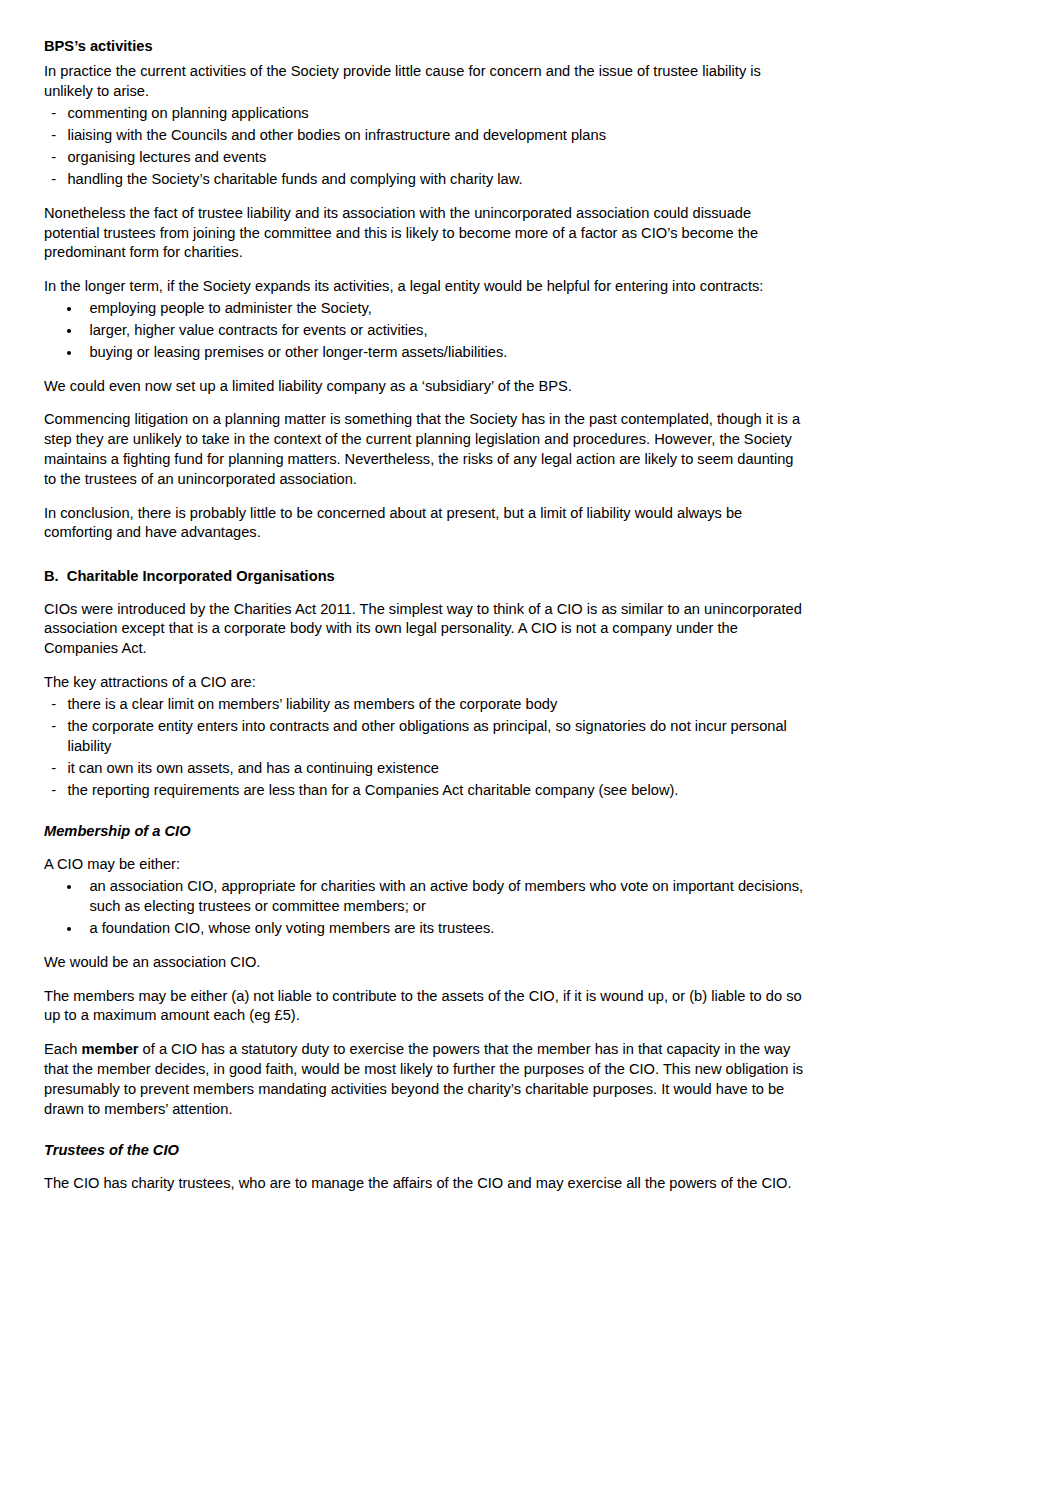BPS’s activities
In practice the current activities of the Society provide little cause for concern and the issue of trustee liability is unlikely to arise.
commenting on planning applications
liaising with the Councils and other bodies on infrastructure and development plans
organising lectures and events
handling the Society’s charitable funds and complying with charity law.
Nonetheless the fact of trustee liability and its association with the unincorporated association could dissuade potential trustees from joining the committee and this is likely to become more of a factor as CIO’s become the predominant form for charities.
In the longer term, if the Society expands its activities, a legal entity would be helpful for entering into contracts:
employing people to administer the Society,
larger, higher value contracts for events or activities,
buying or leasing premises or other longer-term assets/liabilities.
We could even now set up a limited liability company as a ‘subsidiary’ of the BPS.
Commencing litigation on a planning matter is something that the Society has in the past contemplated, though it is a step they are unlikely to take in the context of the current planning legislation and procedures. However, the Society maintains a fighting fund for planning matters. Nevertheless, the risks of any legal action are likely to seem daunting to the trustees of an unincorporated association.
In conclusion, there is probably little to be concerned about at present, but a limit of liability would always be comforting and have advantages.
B. Charitable Incorporated Organisations
CIOs were introduced by the Charities Act 2011. The simplest way to think of a CIO is as similar to an unincorporated association except that is a corporate body with its own legal personality. A CIO is not a company under the Companies Act.
The key attractions of a CIO are:
there is a clear limit on members’ liability as members of the corporate body
the corporate entity enters into contracts and other obligations as principal, so signatories do not incur personal liability
it can own its own assets, and has a continuing existence
the reporting requirements are less than for a Companies Act charitable company (see below).
Membership of a CIO
A CIO may be either:
an association CIO, appropriate for charities with an active body of members who vote on important decisions, such as electing trustees or committee members; or
a foundation CIO, whose only voting members are its trustees.
We would be an association CIO.
The members may be either (a) not liable to contribute to the assets of the CIO, if it is wound up, or (b) liable to do so up to a maximum amount each (eg £5).
Each member of a CIO has a statutory duty to exercise the powers that the member has in that capacity in the way that the member decides, in good faith, would be most likely to further the purposes of the CIO. This new obligation is presumably to prevent members mandating activities beyond the charity’s charitable purposes. It would have to be drawn to members’ attention.
Trustees of the CIO
The CIO has charity trustees, who are to manage the affairs of the CIO and may exercise all the powers of the CIO.